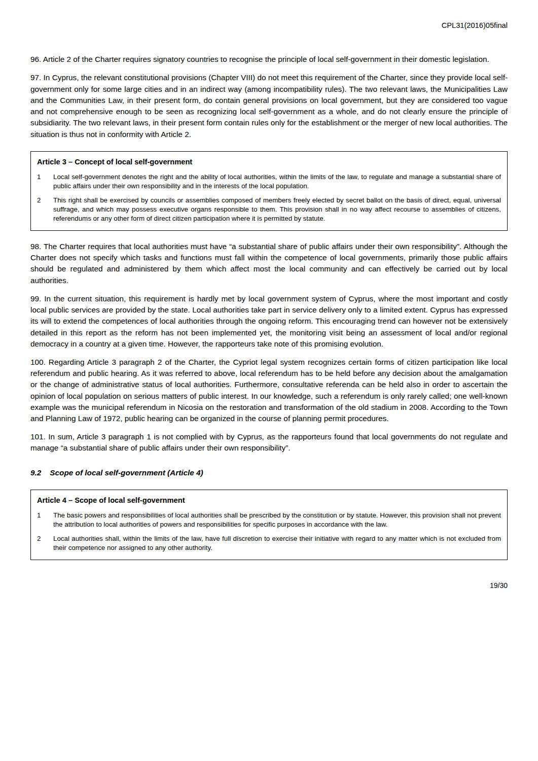CPL31(2016)05final
96. Article 2 of the Charter requires signatory countries to recognise the principle of local self-government in their domestic legislation.
97. In Cyprus, the relevant constitutional provisions (Chapter VIII) do not meet this requirement of the Charter, since they provide local self-government only for some large cities and in an indirect way (among incompatibility rules). The two relevant laws, the Municipalities Law and the Communities Law, in their present form, do contain general provisions on local government, but they are considered too vague and not comprehensive enough to be seen as recognizing local self-government as a whole, and do not clearly ensure the principle of subsidiarity. The two relevant laws, in their present form contain rules only for the establishment or the merger of new local authorities. The situation is thus not in conformity with Article 2.
Article 3 – Concept of local self-government
| 1 | Local self-government denotes the right and the ability of local authorities, within the limits of the law, to regulate and manage a substantial share of public affairs under their own responsibility and in the interests of the local population. |
| 2 | This right shall be exercised by councils or assemblies composed of members freely elected by secret ballot on the basis of direct, equal, universal suffrage, and which may possess executive organs responsible to them. This provision shall in no way affect recourse to assemblies of citizens, referendums or any other form of direct citizen participation where it is permitted by statute. |
98. The Charter requires that local authorities must have “a substantial share of public affairs under their own responsibility”. Although the Charter does not specify which tasks and functions must fall within the competence of local governments, primarily those public affairs should be regulated and administered by them which affect most the local community and can effectively be carried out by local authorities.
99. In the current situation, this requirement is hardly met by local government system of Cyprus, where the most important and costly local public services are provided by the state. Local authorities take part in service delivery only to a limited extent. Cyprus has expressed its will to extend the competences of local authorities through the ongoing reform. This encouraging trend can however not be extensively detailed in this report as the reform has not been implemented yet, the monitoring visit being an assessment of local and/or regional democracy in a country at a given time. However, the rapporteurs take note of this promising evolution.
100. Regarding Article 3 paragraph 2 of the Charter, the Cypriot legal system recognizes certain forms of citizen participation like local referendum and public hearing. As it was referred to above, local referendum has to be held before any decision about the amalgamation or the change of administrative status of local authorities. Furthermore, consultative referenda can be held also in order to ascertain the opinion of local population on serious matters of public interest. In our knowledge, such a referendum is only rarely called; one well-known example was the municipal referendum in Nicosia on the restoration and transformation of the old stadium in 2008. According to the Town and Planning Law of 1972, public hearing can be organized in the course of planning permit procedures.
101. In sum, Article 3 paragraph 1 is not complied with by Cyprus, as the rapporteurs found that local governments do not regulate and manage “a substantial share of public affairs under their own responsibility”.
9.2 Scope of local self-government (Article 4)
Article 4 – Scope of local self-government
| 1 | The basic powers and responsibilities of local authorities shall be prescribed by the constitution or by statute. However, this provision shall not prevent the attribution to local authorities of powers and responsibilities for specific purposes in accordance with the law. |
| 2 | Local authorities shall, within the limits of the law, have full discretion to exercise their initiative with regard to any matter which is not excluded from their competence nor assigned to any other authority. |
19/30